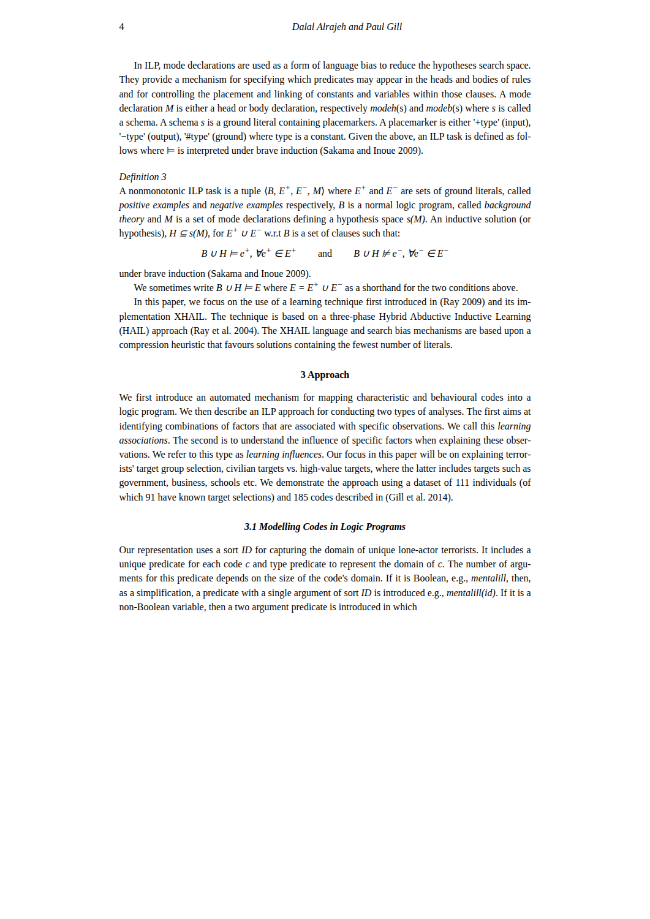4 Dalal Alrajeh and Paul Gill
In ILP, mode declarations are used as a form of language bias to reduce the hypotheses search space. They provide a mechanism for specifying which predicates may appear in the heads and bodies of rules and for controlling the placement and linking of constants and variables within those clauses. A mode declaration M is either a head or body declaration, respectively modeh(s) and modeb(s) where s is called a schema. A schema s is a ground literal containing placemarkers. A placemarker is either '+type' (input), '−type' (output), '#type' (ground) where type is a constant. Given the above, an ILP task is defined as follows where ⊨ is interpreted under brave induction (Sakama and Inoue 2009).
Definition 3
A nonmonotonic ILP task is a tuple ⟨B, E+, E−, M⟩ where E+ and E− are sets of ground literals, called positive examples and negative examples respectively, B is a normal logic program, called background theory and M is a set of mode declarations defining a hypothesis space s(M). An inductive solution (or hypothesis), H ⊆ s(M), for E+ ∪ E− w.r.t B is a set of clauses such that:
B ∪ H ⊨ e+, ∀e+ ∈ E+ and B ∪ H ⊭ e−, ∀e− ∈ E−
under brave induction (Sakama and Inoue 2009).
We sometimes write B ∪ H ⊨ E where E = E+ ∪ E− as a shorthand for the two conditions above.
In this paper, we focus on the use of a learning technique first introduced in (Ray 2009) and its implementation XHAIL. The technique is based on a three-phase Hybrid Abductive Inductive Learning (HAIL) approach (Ray et al. 2004). The XHAIL language and search bias mechanisms are based upon a compression heuristic that favours solutions containing the fewest number of literals.
3 Approach
We first introduce an automated mechanism for mapping characteristic and behavioural codes into a logic program. We then describe an ILP approach for conducting two types of analyses. The first aims at identifying combinations of factors that are associated with specific observations. We call this learning associations. The second is to understand the influence of specific factors when explaining these observations. We refer to this type as learning influences. Our focus in this paper will be on explaining terrorists' target group selection, civilian targets vs. high-value targets, where the latter includes targets such as government, business, schools etc. We demonstrate the approach using a dataset of 111 individuals (of which 91 have known target selections) and 185 codes described in (Gill et al. 2014).
3.1 Modelling Codes in Logic Programs
Our representation uses a sort ID for capturing the domain of unique lone-actor terrorists. It includes a unique predicate for each code c and type predicate to represent the domain of c. The number of arguments for this predicate depends on the size of the code's domain. If it is Boolean, e.g., mentalill, then, as a simplification, a predicate with a single argument of sort ID is introduced e.g., mentalill(id). If it is a non-Boolean variable, then a two argument predicate is introduced in which